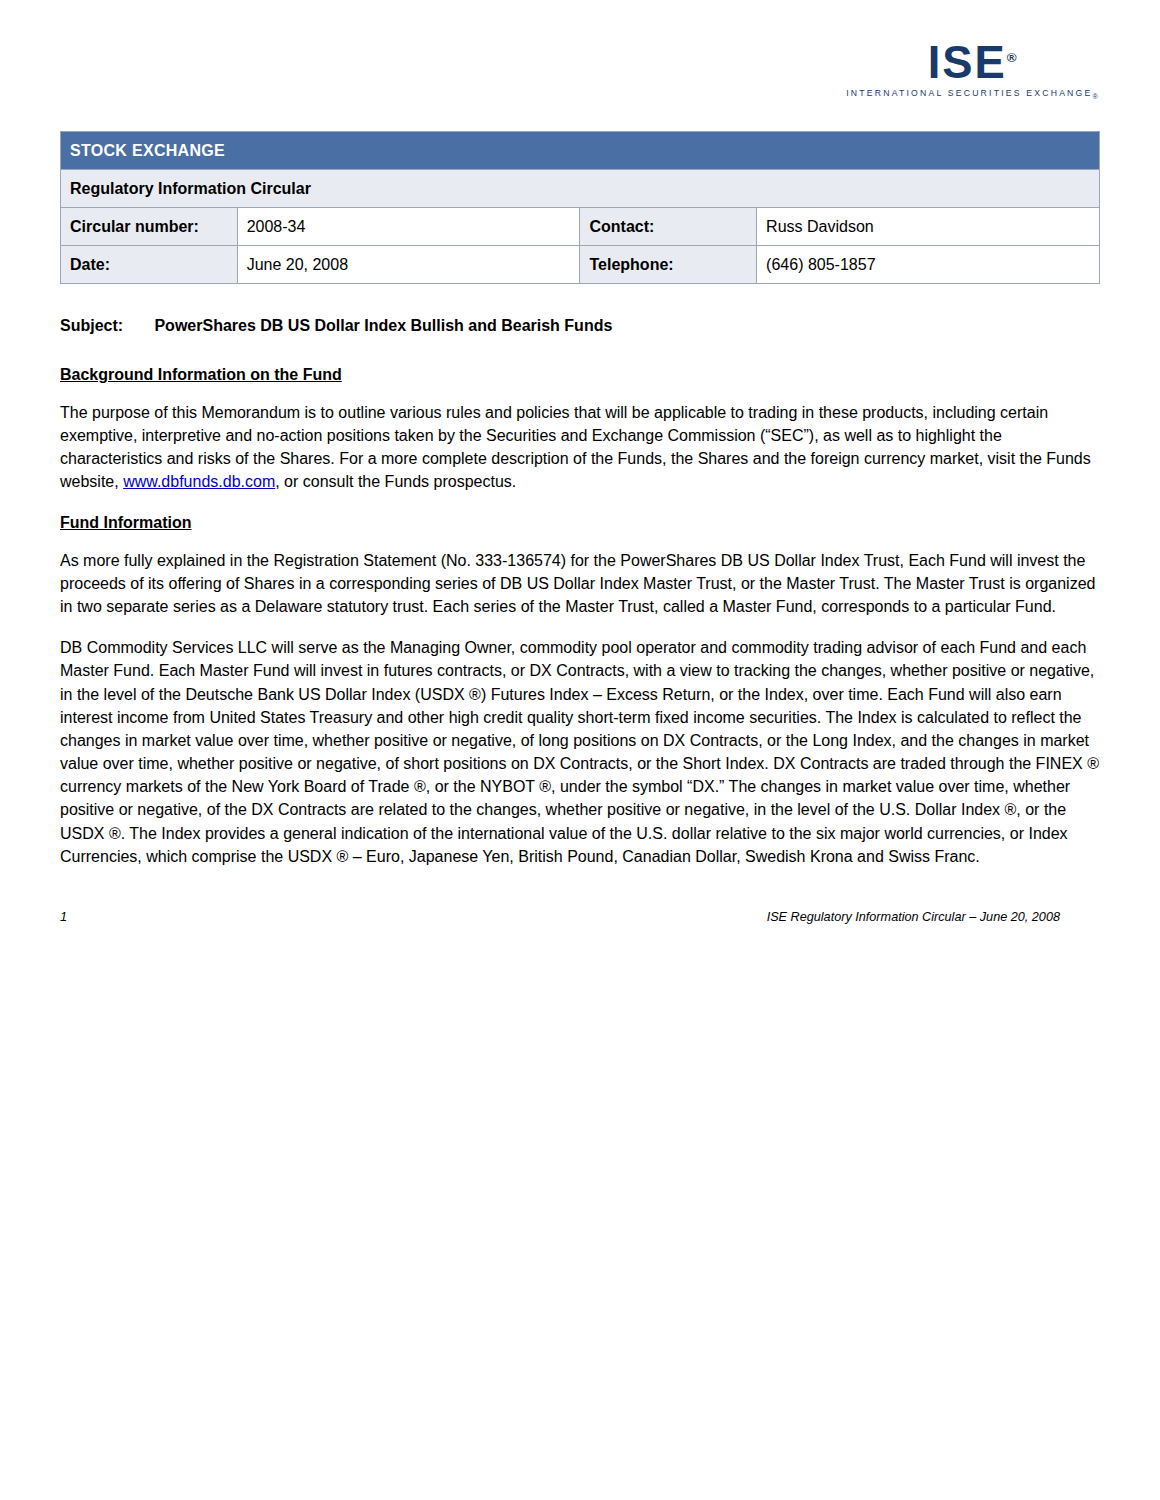ISE®
INTERNATIONAL SECURITIES EXCHANGE®
| STOCK EXCHANGE |
| Regulatory Information Circular |
| Circular number: | 2008-34 | Contact: | Russ Davidson |
| Date: | June 20, 2008 | Telephone: | (646) 805-1857 |
Subject: PowerShares DB US Dollar Index Bullish and Bearish Funds
Background Information on the Fund
The purpose of this Memorandum is to outline various rules and policies that will be applicable to trading in these products, including certain exemptive, interpretive and no-action positions taken by the Securities and Exchange Commission (“SEC”), as well as to highlight the characteristics and risks of the Shares. For a more complete description of the Funds, the Shares and the foreign currency market, visit the Funds website, www.dbfunds.db.com, or consult the Funds prospectus.
Fund Information
As more fully explained in the Registration Statement (No. 333-136574) for the PowerShares DB US Dollar Index Trust, Each Fund will invest the proceeds of its offering of Shares in a corresponding series of DB US Dollar Index Master Trust, or the Master Trust. The Master Trust is organized in two separate series as a Delaware statutory trust. Each series of the Master Trust, called a Master Fund, corresponds to a particular Fund.
DB Commodity Services LLC will serve as the Managing Owner, commodity pool operator and commodity trading advisor of each Fund and each Master Fund. Each Master Fund will invest in futures contracts, or DX Contracts, with a view to tracking the changes, whether positive or negative, in the level of the Deutsche Bank US Dollar Index (USDX ®) Futures Index – Excess Return, or the Index, over time. Each Fund will also earn interest income from United States Treasury and other high credit quality short-term fixed income securities. The Index is calculated to reflect the changes in market value over time, whether positive or negative, of long positions on DX Contracts, or the Long Index, and the changes in market value over time, whether positive or negative, of short positions on DX Contracts, or the Short Index. DX Contracts are traded through the FINEX ® currency markets of the New York Board of Trade ®, or the NYBOT ®, under the symbol “DX.” The changes in market value over time, whether positive or negative, of the DX Contracts are related to the changes, whether positive or negative, in the level of the U.S. Dollar Index ®, or the USDX ®. The Index provides a general indication of the international value of the U.S. dollar relative to the six major world currencies, or Index Currencies, which comprise the USDX ® – Euro, Japanese Yen, British Pound, Canadian Dollar, Swedish Krona and Swiss Franc.
1 ISE Regulatory Information Circular – June 20, 2008